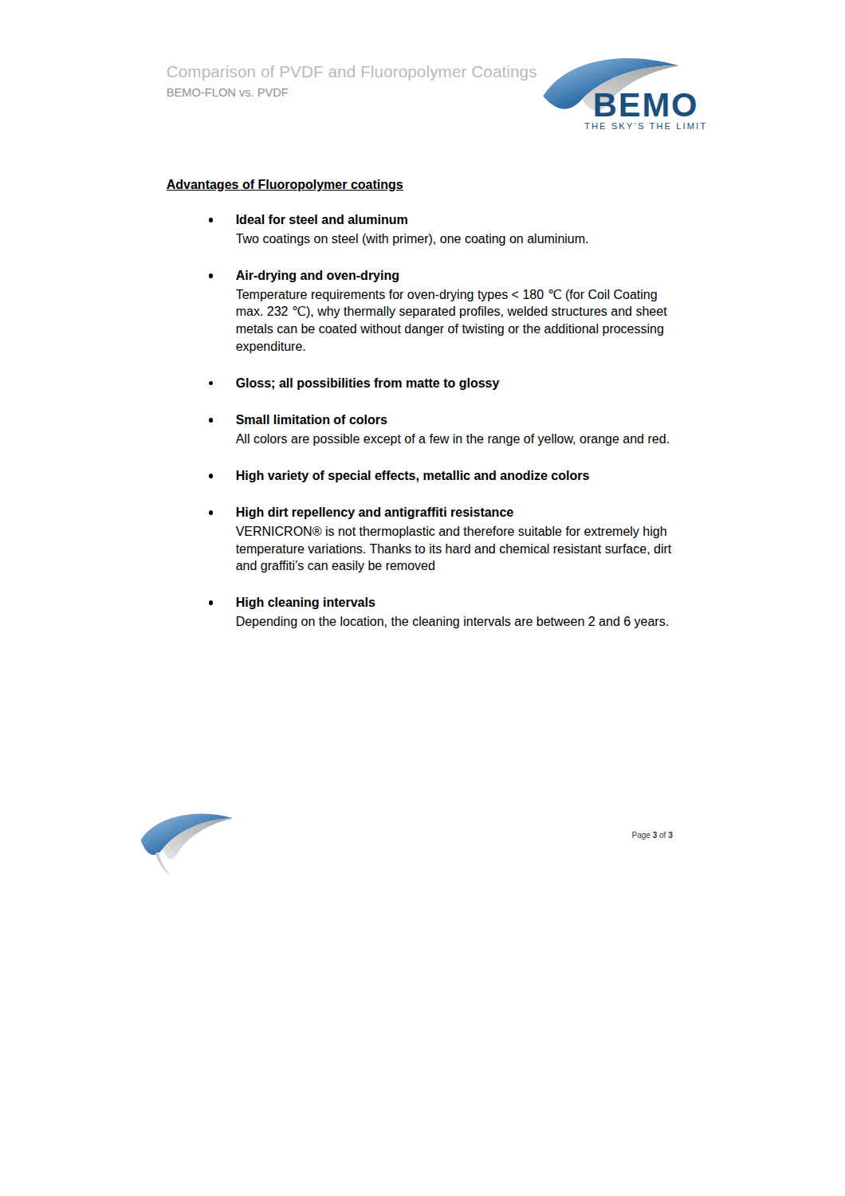Comparison of PVDF and Fluoropolymer Coatings
BEMO-FLON vs. PVDF
BEMO THE SKY’S THE LIMIT
Advantages of Fluoropolymer coatings
Ideal for steel and aluminum Two coatings on steel (with primer), one coating on aluminium.
Air-drying and oven-drying Temperature requirements for oven-drying types < 180 ℃ (for Coil Coating max. 232 ℃), why thermally separated profiles, welded structures and sheet metals can be coated without danger of twisting or the additional processing expenditure.
Gloss; all possibilities from matte to glossy
Small limitation of colors All colors are possible except of a few in the range of yellow, orange and red.
High variety of special effects, metallic and anodize colors
High dirt repellency and antigraffiti resistance VERNICRON® is not thermoplastic and therefore suitable for extremely high temperature variations. Thanks to its hard and chemical resistant surface, dirt and graffiti’s can easily be removed
High cleaning intervals Depending on the location, the cleaning intervals are between 2 and 6 years.
Page 3 of 3